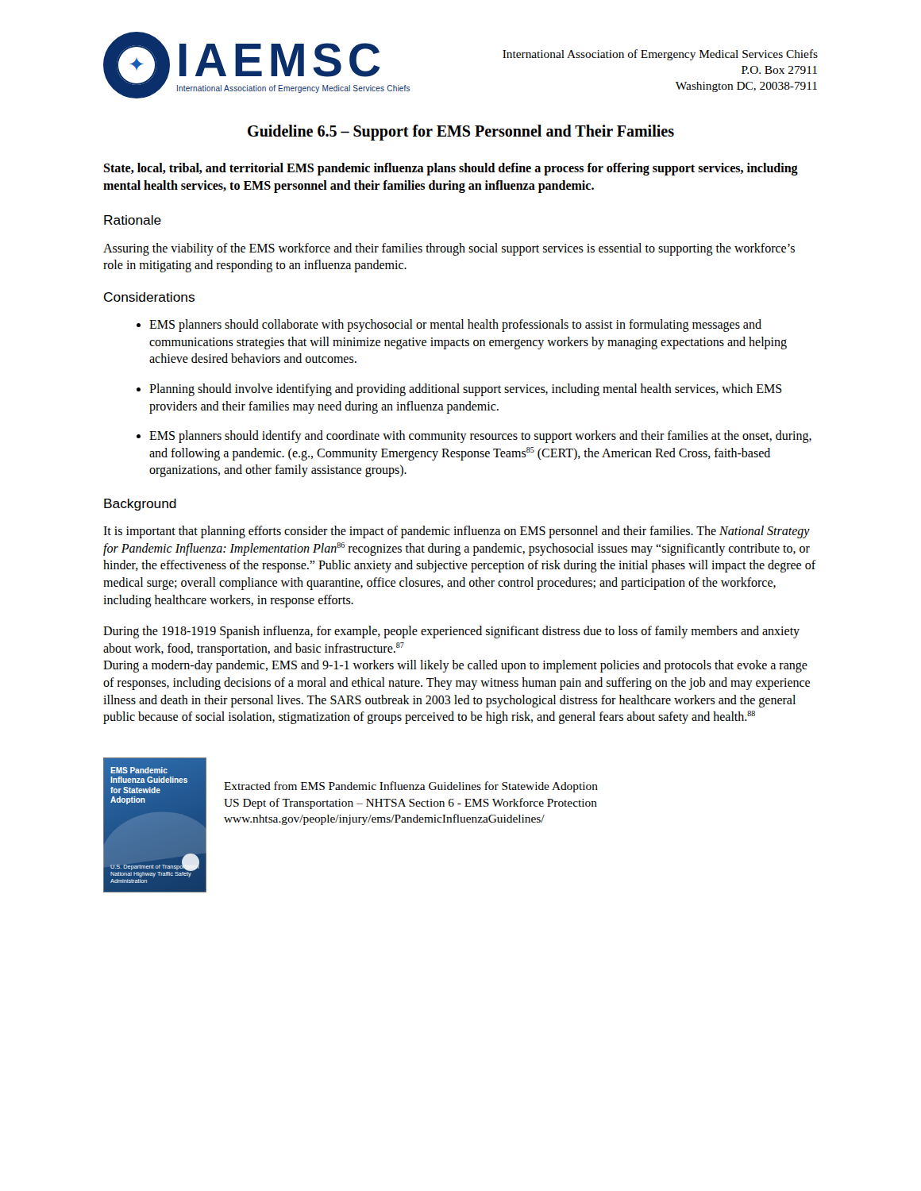✦
IAEMSC International Association of Emergency Medical Services Chiefs
International Association of Emergency Medical Services Chiefs
P.O. Box 27911
Washington DC, 20038-7911
Guideline 6.5 – Support for EMS Personnel and Their Families
State, local, tribal, and territorial EMS pandemic influenza plans should define a process for offering support services, including mental health services, to EMS personnel and their families during an influenza pandemic.
Rationale
Assuring the viability of the EMS workforce and their families through social support services is essential to supporting the workforce’s role in mitigating and responding to an influenza pandemic.
Considerations
EMS planners should collaborate with psychosocial or mental health professionals to assist in formulating messages and communications strategies that will minimize negative impacts on emergency workers by managing expectations and helping achieve desired behaviors and outcomes.
Planning should involve identifying and providing additional support services, including mental health services, which EMS providers and their families may need during an influenza pandemic.
EMS planners should identify and coordinate with community resources to support workers and their families at the onset, during, and following a pandemic. (e.g., Community Emergency Response Teams85 (CERT), the American Red Cross, faith-based organizations, and other family assistance groups).
Background
It is important that planning efforts consider the impact of pandemic influenza on EMS personnel and their families. The National Strategy for Pandemic Influenza: Implementation Plan86 recognizes that during a pandemic, psychosocial issues may “significantly contribute to, or hinder, the effectiveness of the response.” Public anxiety and subjective perception of risk during the initial phases will impact the degree of medical surge; overall compliance with quarantine, office closures, and other control procedures; and participation of the workforce, including healthcare workers, in response efforts.
During the 1918-1919 Spanish influenza, for example, people experienced significant distress due to loss of family members and anxiety about work, food, transportation, and basic infrastructure.87
During a modern-day pandemic, EMS and 9-1-1 workers will likely be called upon to implement policies and protocols that evoke a range of responses, including decisions of a moral and ethical nature. They may witness human pain and suffering on the job and may experience illness and death in their personal lives. The SARS outbreak in 2003 led to psychological distress for healthcare workers and the general public because of social isolation, stigmatization of groups perceived to be high risk, and general fears about safety and health.88
EMS Pandemic
Influenza Guidelines
for Statewide
Adoption
U.S. Department of Transportation
National Highway Traffic Safety Administration
Extracted from EMS Pandemic Influenza Guidelines for Statewide Adoption
US Dept of Transportation – NHTSA Section 6 - EMS Workforce Protection
www.nhtsa.gov/people/injury/ems/PandemicInfluenzaGuidelines/